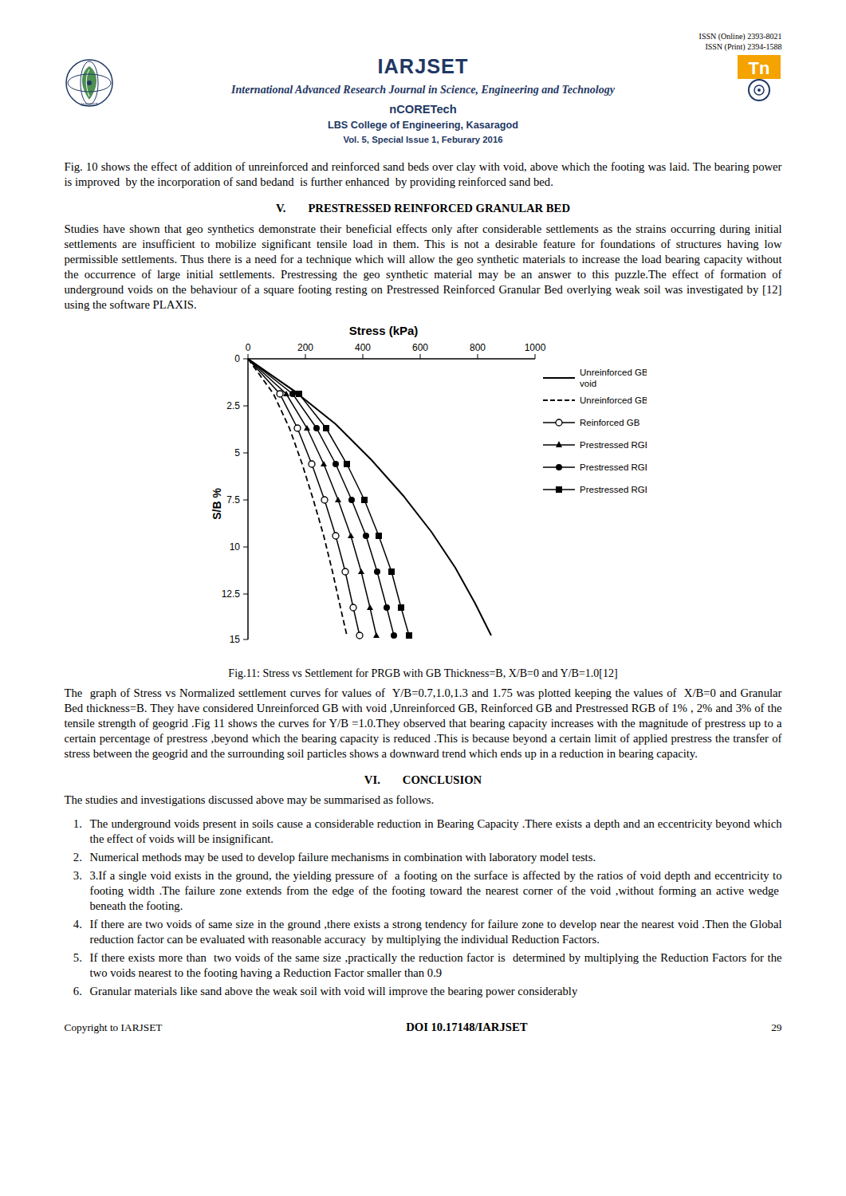ISSN (Online) 2393-8021
ISSN (Print) 2394-1588
IARJSET
Tn
IARJSET
International Advanced Research Journal in Science, Engineering and Technology
nCORETech
LBS College of Engineering, Kasaragod
Vol. 5, Special Issue 1, Feburary 2016
Fig. 10 shows the effect of addition of unreinforced and reinforced sand beds over clay with void, above which the footing was laid. The bearing power is improved by the incorporation of sand bedand is further enhanced by providing reinforced sand bed.
V. PRESTRESSED REINFORCED GRANULAR BED
Studies have shown that geo synthetics demonstrate their beneficial effects only after considerable settlements as the strains occurring during initial settlements are insufficient to mobilize significant tensile load in them. This is not a desirable feature for foundations of structures having low permissible settlements. Thus there is a need for a technique which will allow the geo synthetic materials to increase the load bearing capacity without the occurrence of large initial settlements. Prestressing the geo synthetic material may be an answer to this puzzle.The effect of formation of underground voids on the behaviour of a square footing resting on Prestressed Reinforced Granular Bed overlying weak soil was investigated by [12] using the software PLAXIS.
Stress (kPa) 0 200 400 600 800 1000 0 2.5 5 7.5 10 12.5 15 S/B % Unreinforced GB without void Unreinforced GB Reinforced GB Prestressed RGB 1% Prestressed RGB 2% Prestressed RGB 3%
Fig.11: Stress vs Settlement for PRGB with GB Thickness=B, X/B=0 and Y/B=1.0[12]
The graph of Stress vs Normalized settlement curves for values of Y/B=0.7,1.0,1.3 and 1.75 was plotted keeping the values of X/B=0 and Granular Bed thickness=B. They have considered Unreinforced GB with void ,Unreinforced GB, Reinforced GB and Prestressed RGB of 1% , 2% and 3% of the tensile strength of geogrid .Fig 11 shows the curves for Y/B =1.0.They observed that bearing capacity increases with the magnitude of prestress up to a certain percentage of prestress ,beyond which the bearing capacity is reduced .This is because beyond a certain limit of applied prestress the transfer of stress between the geogrid and the surrounding soil particles shows a downward trend which ends up in a reduction in bearing capacity.
VI. CONCLUSION
The studies and investigations discussed above may be summarised as follows.
The underground voids present in soils cause a considerable reduction in Bearing Capacity .There exists a depth and an eccentricity beyond which the effect of voids will be insignificant.
Numerical methods may be used to develop failure mechanisms in combination with laboratory model tests.
3.If a single void exists in the ground, the yielding pressure of a footing on the surface is affected by the ratios of void depth and eccentricity to footing width .The failure zone extends from the edge of the footing toward the nearest corner of the void ,without forming an active wedge beneath the footing.
If there are two voids of same size in the ground ,there exists a strong tendency for failure zone to develop near the nearest void .Then the Global reduction factor can be evaluated with reasonable accuracy by multiplying the individual Reduction Factors.
If there exists more than two voids of the same size ,practically the reduction factor is determined by multiplying the Reduction Factors for the two voids nearest to the footing having a Reduction Factor smaller than 0.9
Granular materials like sand above the weak soil with void will improve the bearing power considerably
Copyright to IARJSET DOI 10.17148/IARJSET 29